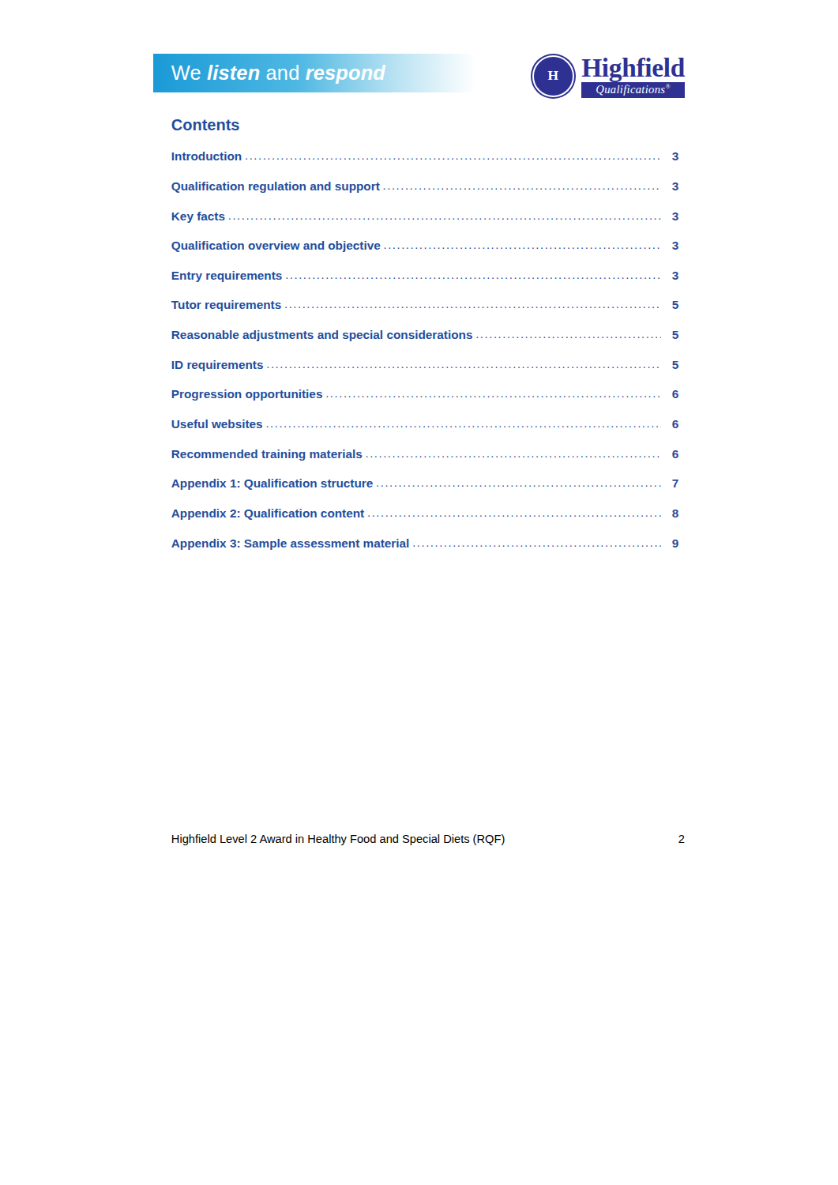We listen and respond
H
Highfield
Qualifications®
Contents
Introduction 3
Qualification regulation and support 3
Key facts 3
Qualification overview and objective 3
Entry requirements 3
Tutor requirements 5
Reasonable adjustments and special considerations 5
ID requirements 5
Progression opportunities 6
Useful websites 6
Recommended training materials 6
Appendix 1: Qualification structure 7
Appendix 2: Qualification content 8
Appendix 3: Sample assessment material 9
Highfield Level 2 Award in Healthy Food and Special Diets (RQF) 2